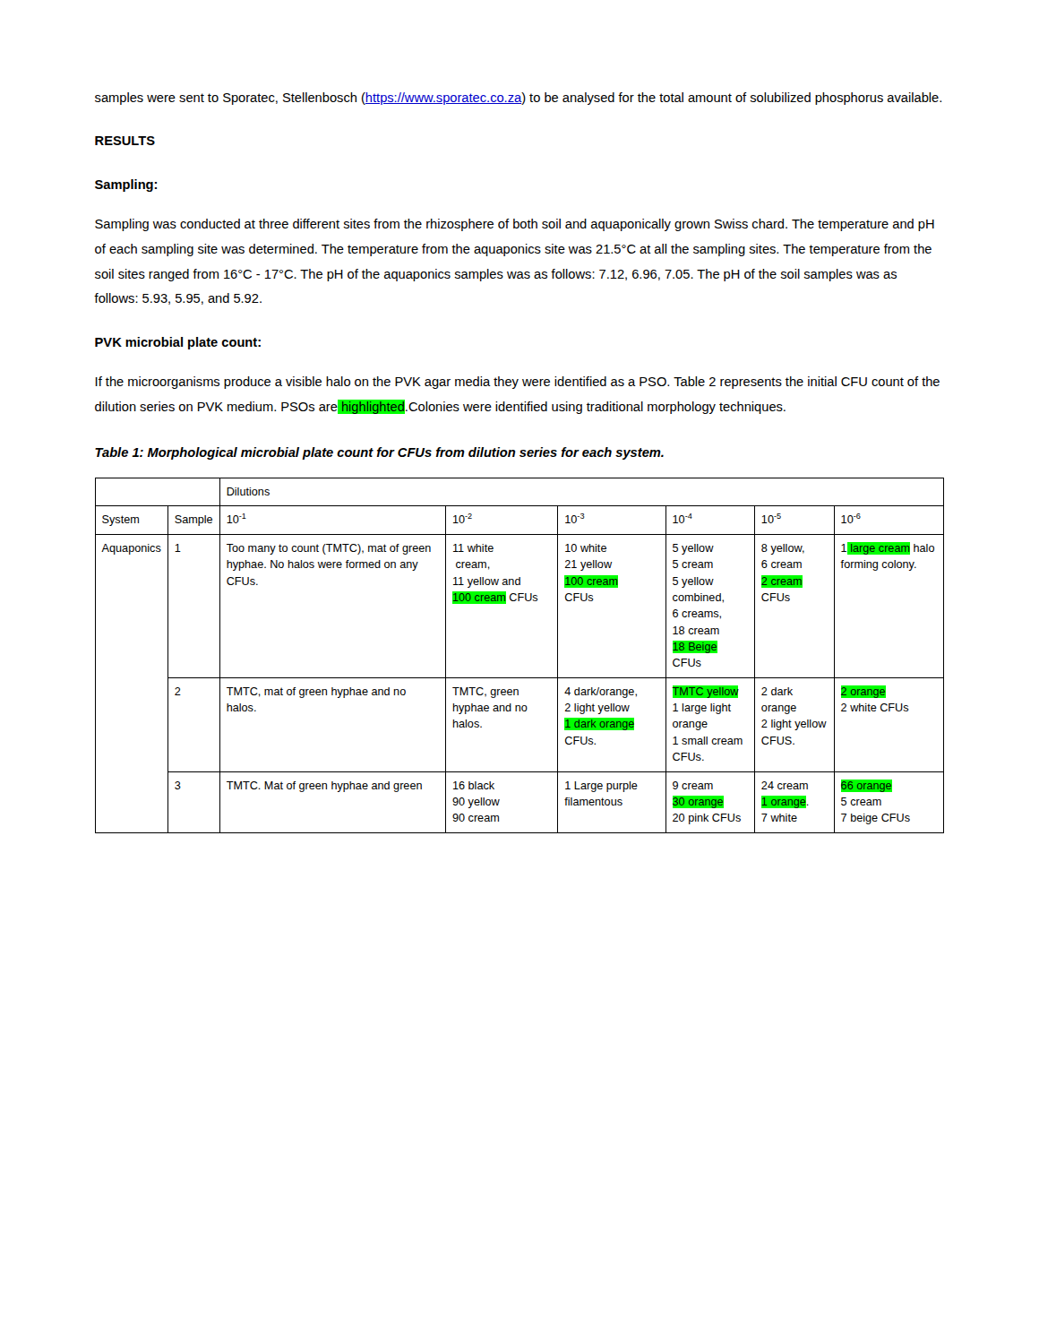samples were sent to Sporatec, Stellenbosch (https://www.sporatec.co.za) to be analysed for the total amount of solubilized phosphorus available.
RESULTS
Sampling:
Sampling was conducted at three different sites from the rhizosphere of both soil and aquaponically grown Swiss chard. The temperature and pH of each sampling site was determined. The temperature from the aquaponics site was 21.5°C at all the sampling sites. The temperature from the soil sites ranged from 16°C - 17°C. The pH of the aquaponics samples was as follows: 7.12, 6.96, 7.05. The pH of the soil samples was as follows: 5.93, 5.95, and 5.92.
PVK microbial plate count:
If the microorganisms produce a visible halo on the PVK agar media they were identified as a PSO. Table 2 represents the initial CFU count of the dilution series on PVK medium. PSOs are highlighted.Colonies were identified using traditional morphology techniques.
Table 1: Morphological microbial plate count for CFUs from dilution series for each system.
| | | Dilutions |
| System | Sample | 10 -1 | 10 -2 | 10 -3 | 10 -4 | 10 -5 | 10 -6 |
| Aquaponics | 1 | Too many to count (TMTC), mat of green hyphae. No halos were formed on any CFUs. | 11 white cream, 11 yellow and 100 cream CFUs | 10 white 21 yellow 100 cream CFUs | 5 yellow 5 cream 5 yellow combined, 6 creams, 18 cream 18 Beige CFUs | 8 yellow, 6 cream 2 cream CFUs | 1 large cream halo forming colony. |
| 2 | TMTC, mat of green hyphae and no halos. | TMTC, green hyphae and no halos. | 4 dark/orange, 2 light yellow 1 dark orange CFUs. | TMTC yellow 1 large light orange 1 small cream CFUs. | 2 dark orange 2 light yellow CFUS. | 2 orange 2 white CFUs |
| 3 | TMTC. Mat of green hyphae and green | 16 black 90 yellow 90 cream | 1 Large purple filamentous | 9 cream 30 orange 20 pink CFUs | 24 cream 1 orange . 7 white | 66 orange 5 cream 7 beige CFUs |